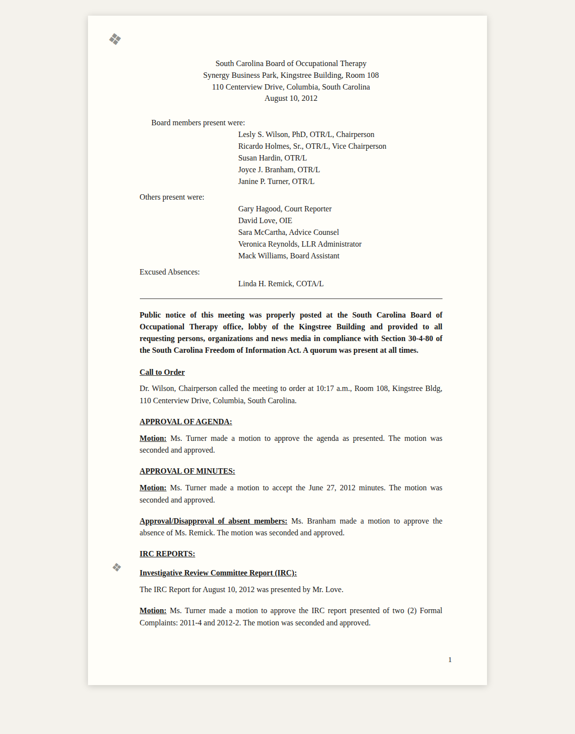❖ ❖
South Carolina Board of Occupational Therapy
Synergy Business Park, Kingstree Building, Room 108
110 Centerview Drive, Columbia, South Carolina
August 10, 2012
Board members present were:
Lesly S. Wilson, PhD, OTR/L, Chairperson
Ricardo Holmes, Sr., OTR/L, Vice Chairperson
Susan Hardin, OTR/L
Joyce J. Branham, OTR/L
Janine P. Turner, OTR/L
Others present were:
Gary Hagood, Court Reporter
David Love, OIE
Sara McCartha, Advice Counsel
Veronica Reynolds, LLR Administrator
Mack Williams, Board Assistant
Excused Absences:
Linda H. Remick, COTA/L
Public notice of this meeting was properly posted at the South Carolina Board of Occupational Therapy office, lobby of the Kingstree Building and provided to all requesting persons, organizations and news media in compliance with Section 30-4-80 of the South Carolina Freedom of Information Act. A quorum was present at all times.
Call to Order
Dr. Wilson, Chairperson called the meeting to order at 10:17 a.m., Room 108, Kingstree Bldg, 110 Centerview Drive, Columbia, South Carolina.
Approval of Agenda:
Motion: Ms. Turner made a motion to approve the agenda as presented. The motion was seconded and approved.
Approval of Minutes:
Motion: Ms. Turner made a motion to accept the June 27, 2012 minutes. The motion was seconded and approved.
Approval/Disapproval of absent members: Ms. Branham made a motion to approve the absence of Ms. Remick. The motion was seconded and approved.
IRC Reports:
Investigative Review Committee Report (IRC):
The IRC Report for August 10, 2012 was presented by Mr. Love.
Motion: Ms. Turner made a motion to approve the IRC report presented of two (2) Formal Complaints: 2011-4 and 2012-2. The motion was seconded and approved.
1